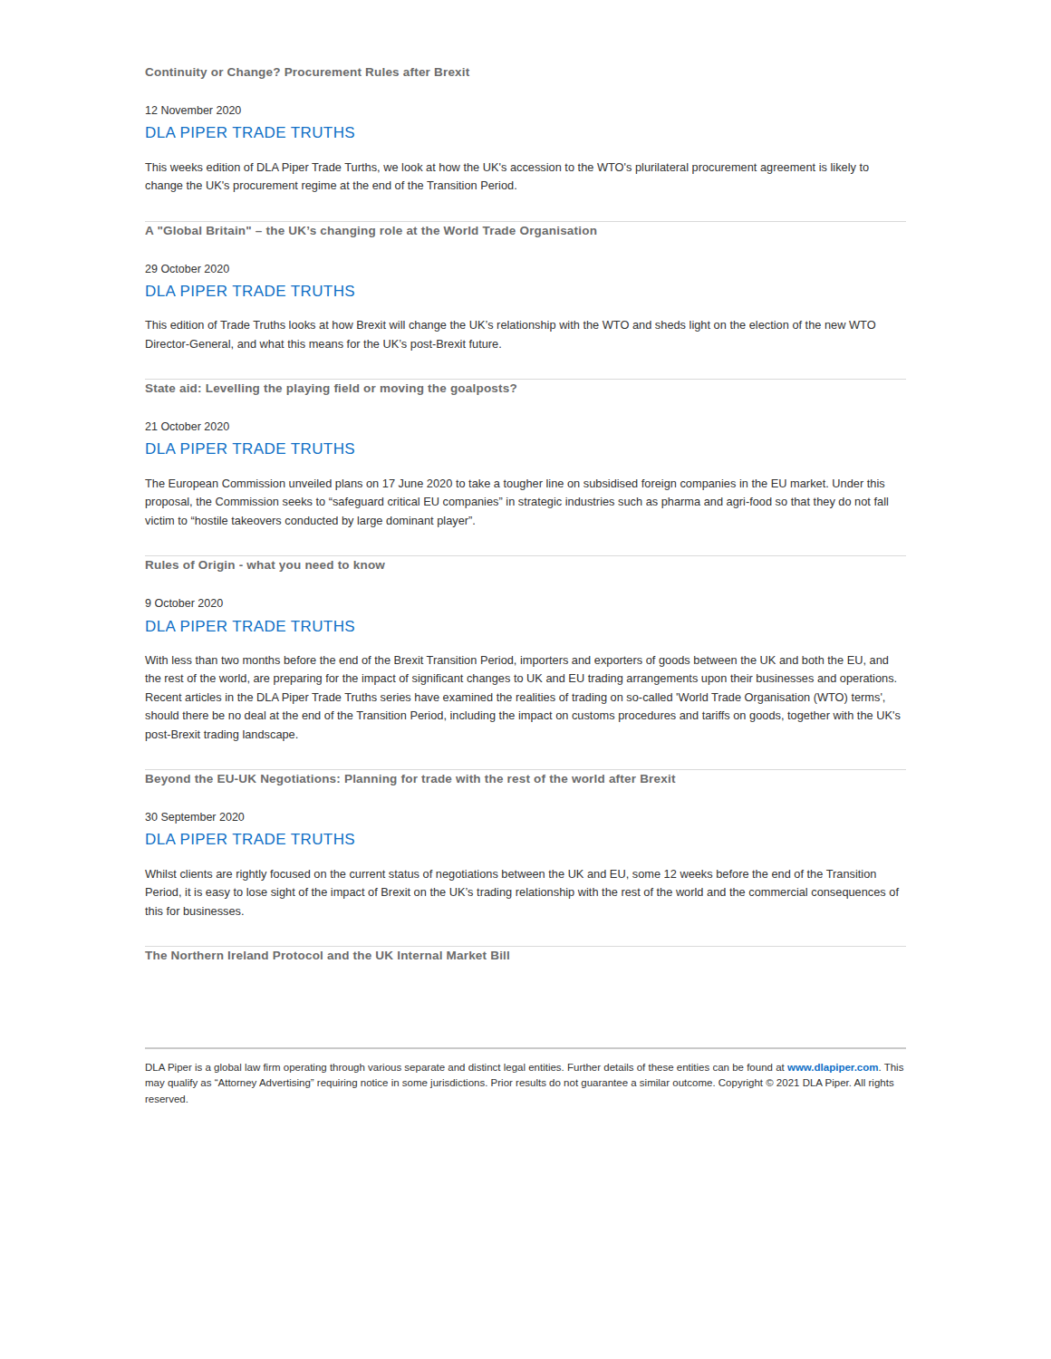Continuity or Change? Procurement Rules after Brexit
12 November 2020
DLA PIPER TRADE TRUTHS
This weeks edition of DLA Piper Trade Turths, we look at how the UK's accession to the WTO's plurilateral procurement agreement is likely to change the UK's procurement regime at the end of the Transition Period.
A "Global Britain" – the UK’s changing role at the World Trade Organisation
29 October 2020
DLA PIPER TRADE TRUTHS
This edition of Trade Truths looks at how Brexit will change the UK’s relationship with the WTO and sheds light on the election of the new WTO Director-General, and what this means for the UK’s post-Brexit future.
State aid: Levelling the playing field or moving the goalposts?
21 October 2020
DLA PIPER TRADE TRUTHS
The European Commission unveiled plans on 17 June 2020 to take a tougher line on subsidised foreign companies in the EU market. Under this proposal, the Commission seeks to “safeguard critical EU companies” in strategic industries such as pharma and agri-food so that they do not fall victim to “hostile takeovers conducted by large dominant player”.
Rules of Origin - what you need to know
9 October 2020
DLA PIPER TRADE TRUTHS
With less than two months before the end of the Brexit Transition Period, importers and exporters of goods between the UK and both the EU, and the rest of the world, are preparing for the impact of significant changes to UK and EU trading arrangements upon their businesses and operations. Recent articles in the DLA Piper Trade Truths series have examined the realities of trading on so-called 'World Trade Organisation (WTO) terms', should there be no deal at the end of the Transition Period, including the impact on customs procedures and tariffs on goods, together with the UK's post-Brexit trading landscape.
Beyond the EU-UK Negotiations: Planning for trade with the rest of the world after Brexit
30 September 2020
DLA PIPER TRADE TRUTHS
Whilst clients are rightly focused on the current status of negotiations between the UK and EU, some 12 weeks before the end of the Transition Period, it is easy to lose sight of the impact of Brexit on the UK’s trading relationship with the rest of the world and the commercial consequences of this for businesses.
The Northern Ireland Protocol and the UK Internal Market Bill
DLA Piper is a global law firm operating through various separate and distinct legal entities. Further details of these entities can be found at www.dlapiper.com. This may qualify as “Attorney Advertising” requiring notice in some jurisdictions. Prior results do not guarantee a similar outcome. Copyright © 2021 DLA Piper. All rights reserved.